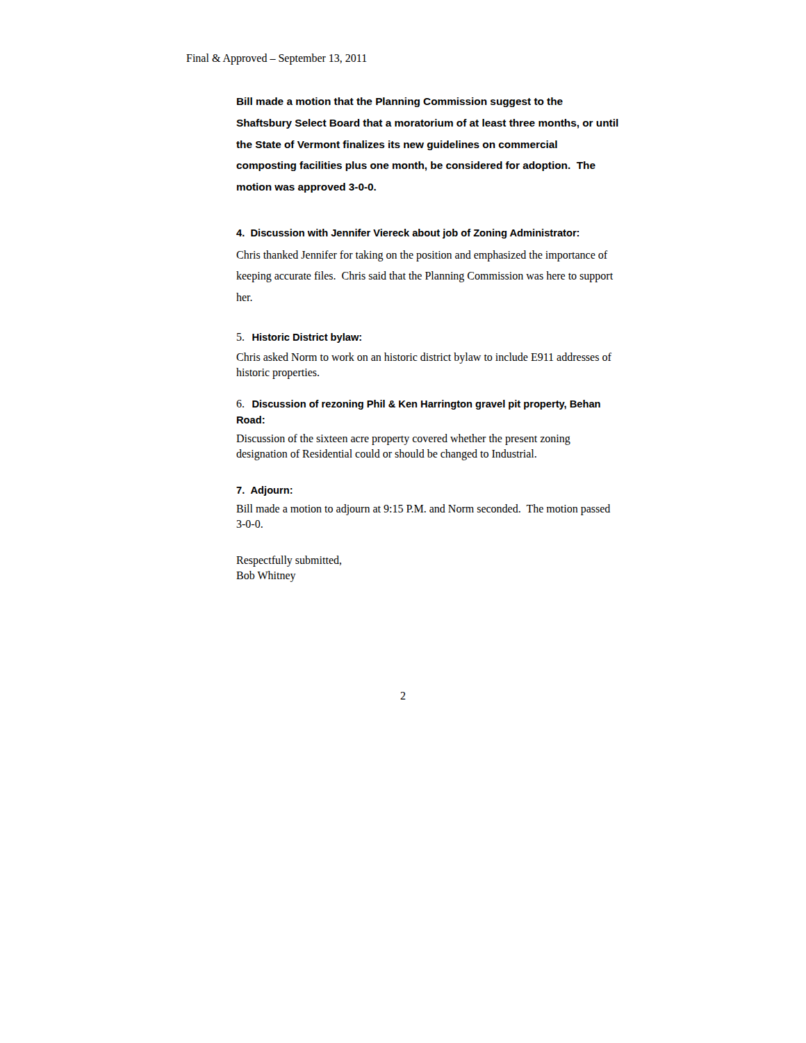Final & Approved – September 13, 2011
Bill made a motion that the Planning Commission suggest to the Shaftsbury Select Board that a moratorium of at least three months, or until the State of Vermont finalizes its new guidelines on commercial composting facilities plus one month, be considered for adoption. The motion was approved 3-0-0.
4. Discussion with Jennifer Viereck about job of Zoning Administrator:
Chris thanked Jennifer for taking on the position and emphasized the importance of keeping accurate files. Chris said that the Planning Commission was here to support her.
5. Historic District bylaw:
Chris asked Norm to work on an historic district bylaw to include E911 addresses of historic properties.
6. Discussion of rezoning Phil & Ken Harrington gravel pit property, Behan Road:
Discussion of the sixteen acre property covered whether the present zoning designation of Residential could or should be changed to Industrial.
7. Adjourn:
Bill made a motion to adjourn at 9:15 P.M. and Norm seconded. The motion passed 3-0-0.
Respectfully submitted,
Bob Whitney
2